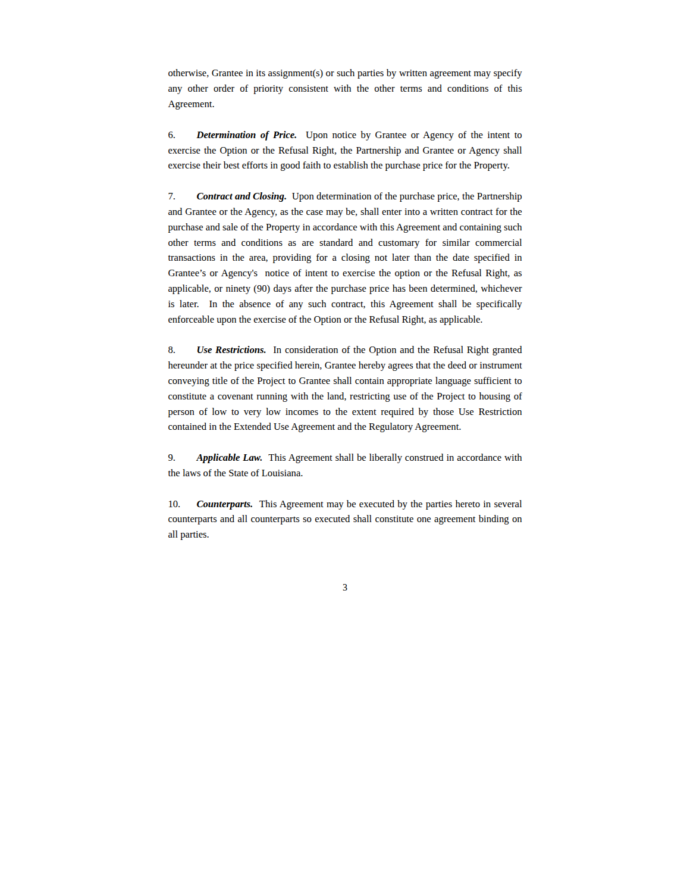otherwise, Grantee in its assignment(s) or such parties by written agreement may specify any other order of priority consistent with the other terms and conditions of this Agreement.
6. Determination of Price. Upon notice by Grantee or Agency of the intent to exercise the Option or the Refusal Right, the Partnership and Grantee or Agency shall exercise their best efforts in good faith to establish the purchase price for the Property.
7. Contract and Closing. Upon determination of the purchase price, the Partnership and Grantee or the Agency, as the case may be, shall enter into a written contract for the purchase and sale of the Property in accordance with this Agreement and containing such other terms and conditions as are standard and customary for similar commercial transactions in the area, providing for a closing not later than the date specified in Grantee’s or Agency's notice of intent to exercise the option or the Refusal Right, as applicable, or ninety (90) days after the purchase price has been determined, whichever is later. In the absence of any such contract, this Agreement shall be specifically enforceable upon the exercise of the Option or the Refusal Right, as applicable.
8. Use Restrictions. In consideration of the Option and the Refusal Right granted hereunder at the price specified herein, Grantee hereby agrees that the deed or instrument conveying title of the Project to Grantee shall contain appropriate language sufficient to constitute a covenant running with the land, restricting use of the Project to housing of person of low to very low incomes to the extent required by those Use Restriction contained in the Extended Use Agreement and the Regulatory Agreement.
9. Applicable Law. This Agreement shall be liberally construed in accordance with the laws of the State of Louisiana.
10. Counterparts. This Agreement may be executed by the parties hereto in several counterparts and all counterparts so executed shall constitute one agreement binding on all parties.
3